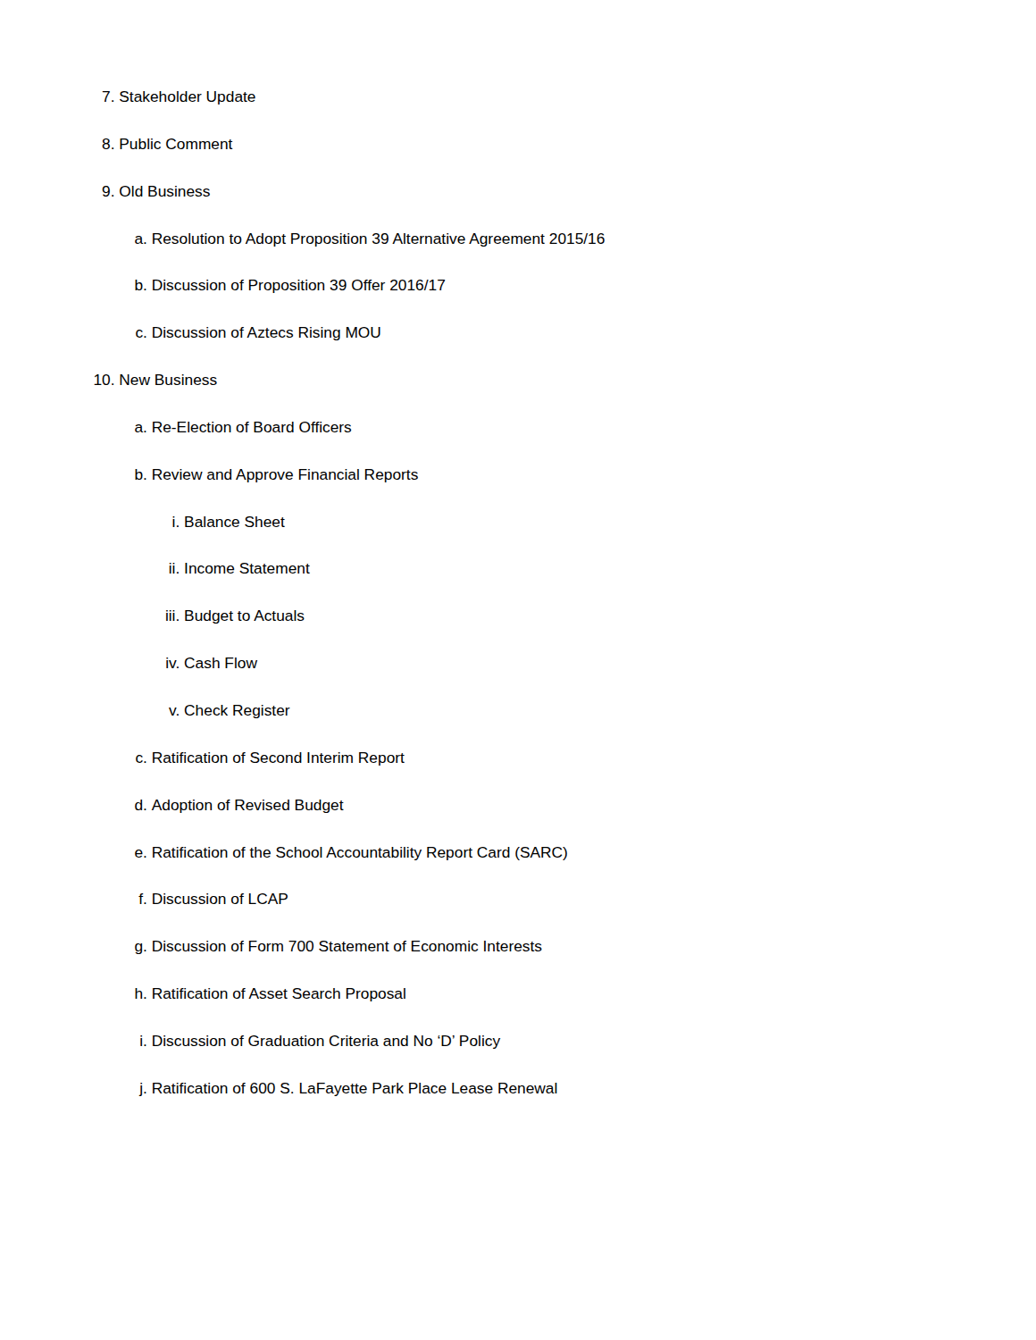Stakeholder Update
Public Comment
Old Business
Resolution to Adopt Proposition 39 Alternative Agreement 2015/16
Discussion of Proposition 39 Offer 2016/17
Discussion of Aztecs Rising MOU
New Business
Re-Election of Board Officers
Review and Approve Financial Reports
Balance Sheet
Income Statement
Budget to Actuals
Cash Flow
Check Register
Ratification of Second Interim Report
Adoption of Revised Budget
Ratification of the School Accountability Report Card (SARC)
Discussion of LCAP
Discussion of Form 700 Statement of Economic Interests
Ratification of Asset Search Proposal
Discussion of Graduation Criteria and No ‘D’ Policy
Ratification of 600 S. LaFayette Park Place Lease Renewal